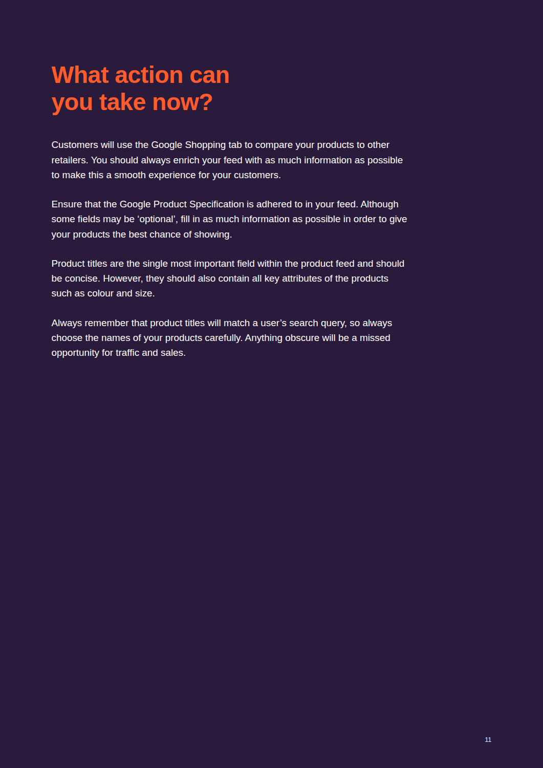What action can you take now?
Customers will use the Google Shopping tab to compare your products to other retailers. You should always enrich your feed with as much information as possible to make this a smooth experience for your customers.
Ensure that the Google Product Specification is adhered to in your feed. Although some fields may be ‘optional’, fill in as much information as possible in order to give your products the best chance of showing.
Product titles are the single most important field within the product feed and should be concise. However, they should also contain all key attributes of the products such as colour and size.
Always remember that product titles will match a user’s search query, so always choose the names of your products carefully. Anything obscure will be a missed opportunity for traffic and sales.
11